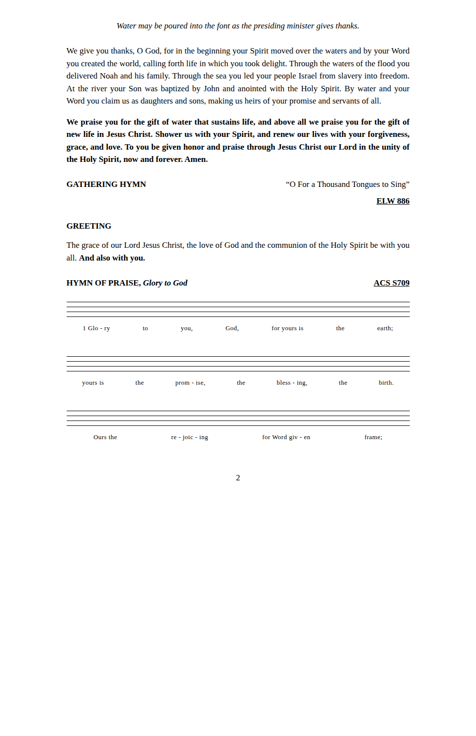Water may be poured into the font as the presiding minister gives thanks.
We give you thanks, O God, for in the beginning your Spirit moved over the waters and by your Word you created the world, calling forth life in which you took delight. Through the waters of the flood you delivered Noah and his family. Through the sea you led your people Israel from slavery into freedom. At the river your Son was baptized by John and anointed with the Holy Spirit. By water and your Word you claim us as daughters and sons, making us heirs of your promise and servants of all.
We praise you for the gift of water that sustains life, and above all we praise you for the gift of new life in Jesus Christ. Shower us with your Spirit, and renew our lives with your forgiveness, grace, and love. To you be given honor and praise through Jesus Christ our Lord in the unity of the Holy Spirit, now and forever. Amen.
GATHERING HYMN “O For a Thousand Tongues to Sing”
ELW 886
Greeting
The grace of our Lord Jesus Christ, the love of God and the communion of the Holy Spirit be with you all. And also with you.
HYMN OF PRAISE, Glory to God ACS S709
1 Glo - ry to you, God, for yours is the earth;
yours is the prom - ise, the bless - ing, the birth.
Ours the re - joic - ing for Word giv - en frame;
2